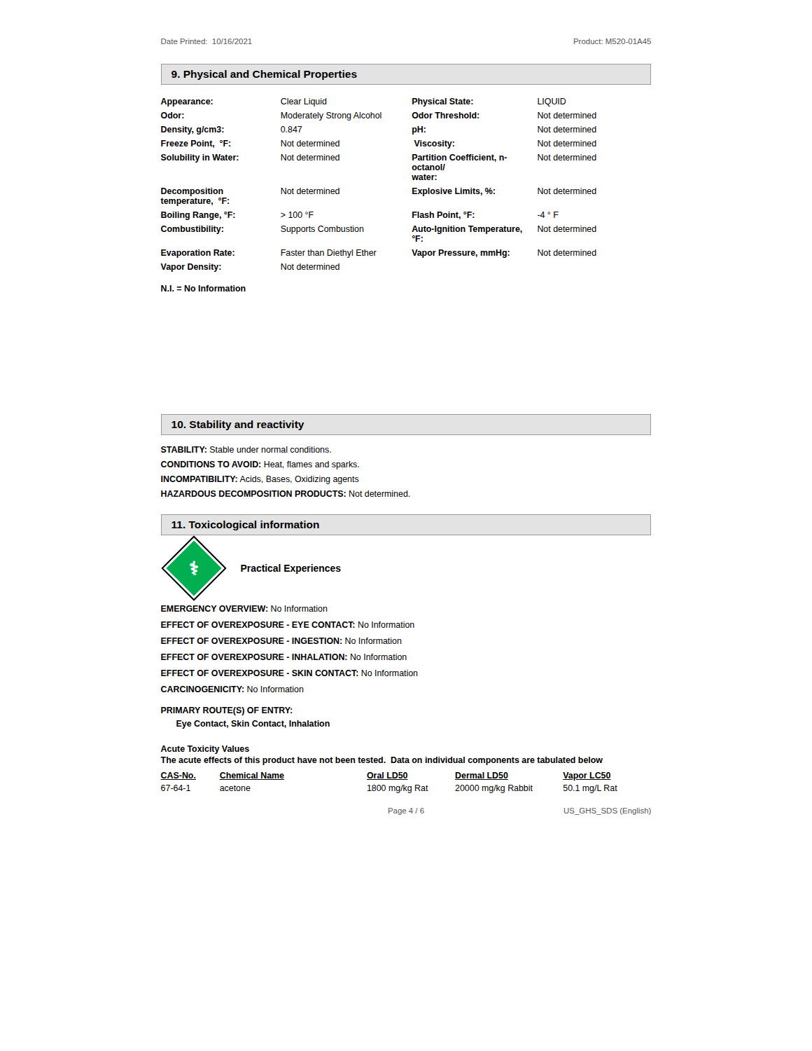Date Printed: 10/16/2021
Product: M520-01A45
9. Physical and Chemical Properties
| Appearance: | Clear Liquid | Physical State: | LIQUID |
| Odor: | Moderately Strong Alcohol | Odor Threshold: | Not determined |
| Density, g/cm3: | 0.847 | pH: | Not determined |
| Freeze Point, °F: | Not determined | Viscosity: | Not determined |
| Solubility in Water: | Not determined | Partition Coefficient, n-octanol/ water: | Not determined |
| Decomposition temperature, °F: | Not determined | Explosive Limits, %: | Not determined |
| Boiling Range, °F: | > 100 °F | Flash Point, °F: | -4 ° F |
| Combustibility: | Supports Combustion | Auto-Ignition Temperature, °F: | Not determined |
| Evaporation Rate: | Faster than Diethyl Ether | Vapor Pressure, mmHg: | Not determined |
| Vapor Density: | Not determined | | |
N.I. = No Information
10. Stability and reactivity
STABILITY: Stable under normal conditions.
CONDITIONS TO AVOID: Heat, flames and sparks.
INCOMPATIBILITY: Acids, Bases, Oxidizing agents
HAZARDOUS DECOMPOSITION PRODUCTS: Not determined.
11. Toxicological information
⚕
Practical Experiences
EMERGENCY OVERVIEW: No Information
EFFECT OF OVEREXPOSURE - EYE CONTACT: No Information
EFFECT OF OVEREXPOSURE - INGESTION: No Information
EFFECT OF OVEREXPOSURE - INHALATION: No Information
EFFECT OF OVEREXPOSURE - SKIN CONTACT: No Information
CARCINOGENICITY: No Information
PRIMARY ROUTE(S) OF ENTRY:
Eye Contact, Skin Contact, Inhalation
Acute Toxicity Values
The acute effects of this product have not been tested. Data on individual components are tabulated below
| CAS-No. | Chemical Name | Oral LD50 | Dermal LD50 | Vapor LC50 |
| --- | --- | --- | --- | --- |
| 67-64-1 | acetone | 1800 mg/kg Rat | 20000 mg/kg Rabbit | 50.1 mg/L Rat |
Page 4 / 6
US_GHS_SDS (English)